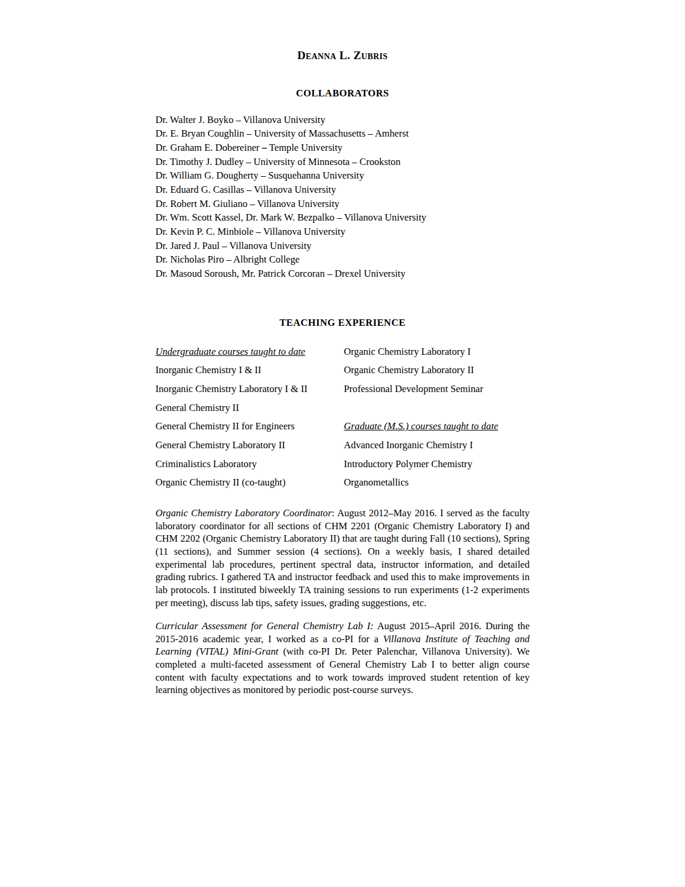Deanna L. Zubris
COLLABORATORS
Dr. Walter J. Boyko – Villanova University
Dr. E. Bryan Coughlin – University of Massachusetts – Amherst
Dr. Graham E. Dobereiner – Temple University
Dr. Timothy J. Dudley – University of Minnesota – Crookston
Dr. William G. Dougherty – Susquehanna University
Dr. Eduard G. Casillas – Villanova University
Dr. Robert M. Giuliano – Villanova University
Dr. Wm. Scott Kassel, Dr. Mark W. Bezpalko – Villanova University
Dr. Kevin P. C. Minbiole – Villanova University
Dr. Jared J. Paul – Villanova University
Dr. Nicholas Piro – Albright College
Dr. Masoud Soroush, Mr. Patrick Corcoran – Drexel University
TEACHING EXPERIENCE
| Undergraduate courses taught to date | Organic Chemistry Laboratory I |
| Inorganic Chemistry I & II | Organic Chemistry Laboratory II |
| Inorganic Chemistry Laboratory I & II | Professional Development Seminar |
| General Chemistry II | |
| General Chemistry II for Engineers | Graduate (M.S.) courses taught to date |
| General Chemistry Laboratory II | Advanced Inorganic Chemistry I |
| Criminalistics Laboratory | Introductory Polymer Chemistry |
| Organic Chemistry II (co-taught) | Organometallics |
Organic Chemistry Laboratory Coordinator: August 2012–May 2016. I served as the faculty laboratory coordinator for all sections of CHM 2201 (Organic Chemistry Laboratory I) and CHM 2202 (Organic Chemistry Laboratory II) that are taught during Fall (10 sections), Spring (11 sections), and Summer session (4 sections). On a weekly basis, I shared detailed experimental lab procedures, pertinent spectral data, instructor information, and detailed grading rubrics. I gathered TA and instructor feedback and used this to make improvements in lab protocols. I instituted biweekly TA training sessions to run experiments (1-2 experiments per meeting), discuss lab tips, safety issues, grading suggestions, etc.
Curricular Assessment for General Chemistry Lab I: August 2015–April 2016. During the 2015-2016 academic year, I worked as a co-PI for a Villanova Institute of Teaching and Learning (VITAL) Mini-Grant (with co-PI Dr. Peter Palenchar, Villanova University). We completed a multi-faceted assessment of General Chemistry Lab I to better align course content with faculty expectations and to work towards improved student retention of key learning objectives as monitored by periodic post-course surveys.